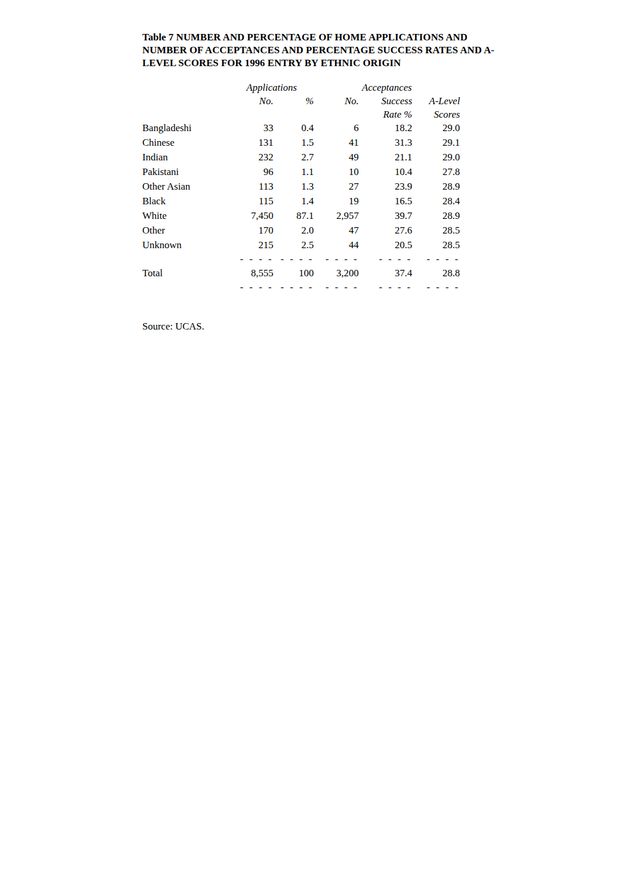Table 7 NUMBER AND PERCENTAGE OF HOME APPLICATIONS AND NUMBER OF ACCEPTANCES AND PERCENTAGE SUCCESS RATES AND A-LEVEL SCORES FOR 1996 ENTRY BY ETHNIC ORIGIN
| | Applications | Acceptances |
| --- | --- | --- |
| | No. | % | No. | Success | A-Level |
| | | | | Rate % | Scores |
| Bangladeshi | 33 | 0.4 | 6 | 18.2 | 29.0 |
| Chinese | 131 | 1.5 | 41 | 31.3 | 29.1 |
| Indian | 232 | 2.7 | 49 | 21.1 | 29.0 |
| Pakistani | 96 | 1.1 | 10 | 10.4 | 27.8 |
| Other Asian | 113 | 1.3 | 27 | 23.9 | 28.9 |
| Black | 115 | 1.4 | 19 | 16.5 | 28.4 |
| White | 7,450 | 87.1 | 2,957 | 39.7 | 28.9 |
| Other | 170 | 2.0 | 47 | 27.6 | 28.5 |
| Unknown | 215 | 2.5 | 44 | 20.5 | 28.5 |
| | - - - - | - - - - | - - - - | - - - - | - - - - |
| Total | 8,555 | 100 | 3,200 | 37.4 | 28.8 |
| | - - - - | - - - - | - - - - | - - - - | - - - - |
Source: UCAS.